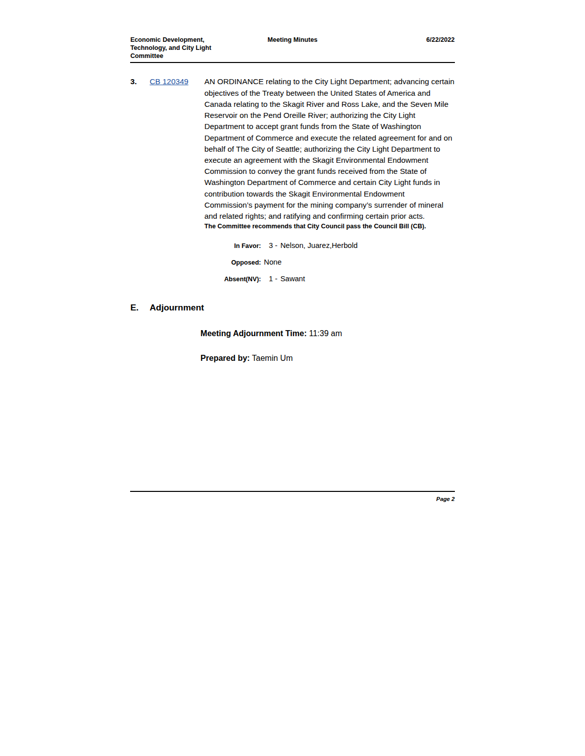Economic Development,
Technology, and City Light
Committee
Meeting Minutes
6/22/2022
3.
CB 120349
AN ORDINANCE relating to the City Light Department; advancing certain objectives of the Treaty between the United States of America and Canada relating to the Skagit River and Ross Lake, and the Seven Mile Reservoir on the Pend Oreille River; authorizing the City Light Department to accept grant funds from the State of Washington Department of Commerce and execute the related agreement for and on behalf of The City of Seattle; authorizing the City Light Department to execute an agreement with the Skagit Environmental Endowment Commission to convey the grant funds received from the State of Washington Department of Commerce and certain City Light funds in contribution towards the Skagit Environmental Endowment Commission’s payment for the mining company’s surrender of mineral and related rights; and ratifying and confirming certain prior acts.
The Committee recommends that City Council pass the Council Bill (CB).
In Favor:
3 -
Nelson, Juarez,Herbold
Opposed:
None
Absent(NV):
1 -
Sawant
E.
Adjournment
Meeting Adjournment Time: 11:39 am
Prepared by: Taemin Um
Page 2